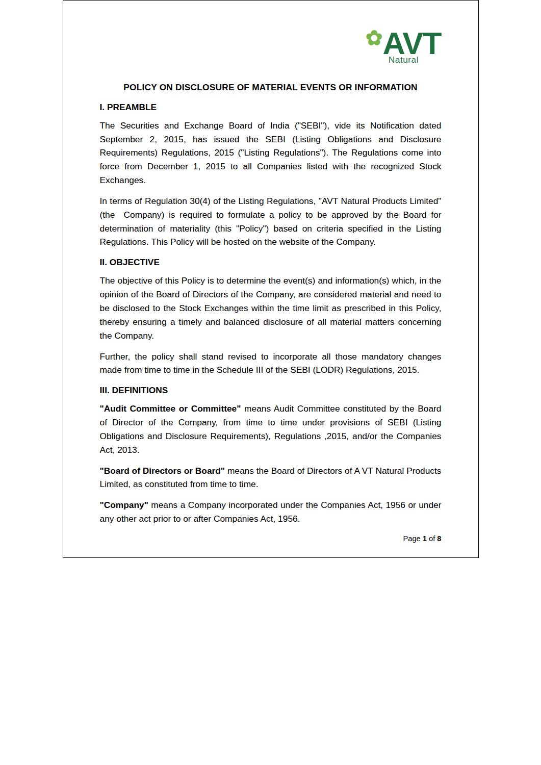✿AVT
Natural
POLICY ON DISCLOSURE OF MATERIAL EVENTS OR INFORMATION
I. PREAMBLE
The Securities and Exchange Board of India ("SEBI"), vide its Notification dated September 2, 2015, has issued the SEBI (Listing Obligations and Disclosure Requirements) Regulations, 2015 ("Listing Regulations"). The Regulations come into force from December 1, 2015 to all Companies listed with the recognized Stock Exchanges.
In terms of Regulation 30(4) of the Listing Regulations, "AVT Natural Products Limited" (the Company) is required to formulate a policy to be approved by the Board for determination of materiality (this "Policy") based on criteria specified in the Listing Regulations. This Policy will be hosted on the website of the Company.
II. OBJECTIVE
The objective of this Policy is to determine the event(s) and information(s) which, in the opinion of the Board of Directors of the Company, are considered material and need to be disclosed to the Stock Exchanges within the time limit as prescribed in this Policy, thereby ensuring a timely and balanced disclosure of all material matters concerning the Company.
Further, the policy shall stand revised to incorporate all those mandatory changes made from time to time in the Schedule III of the SEBI (LODR) Regulations, 2015.
III. DEFINITIONS
"Audit Committee or Committee" means Audit Committee constituted by the Board of Director of the Company, from time to time under provisions of SEBI (Listing Obligations and Disclosure Requirements), Regulations ,2015, and/or the Companies Act, 2013.
"Board of Directors or Board" means the Board of Directors of A VT Natural Products Limited, as constituted from time to time.
"Company" means a Company incorporated under the Companies Act, 1956 or under any other act prior to or after Companies Act, 1956.
Page 1 of 8